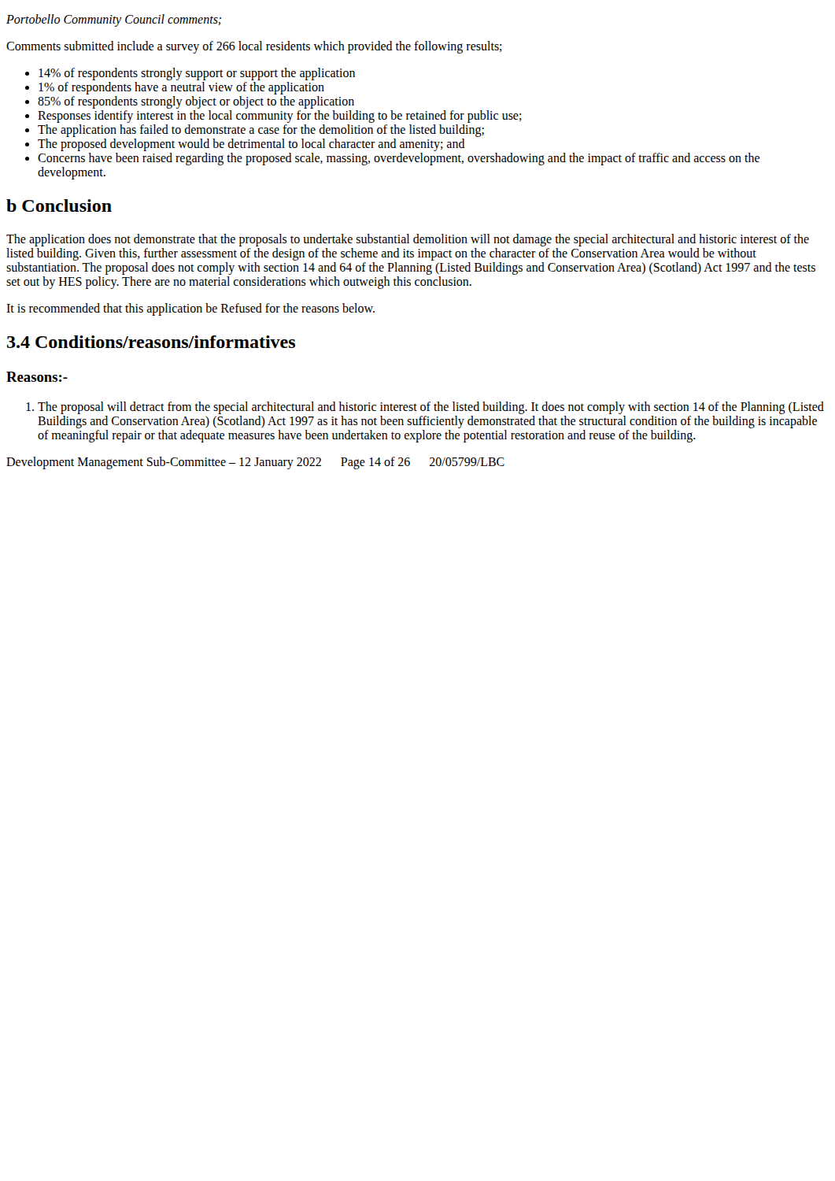Portobello Community Council comments;
Comments submitted include a survey of 266 local residents which provided the following results;
14% of respondents strongly support or support the application
1% of respondents have a neutral view of the application
85% of respondents strongly object or object to the application
Responses identify interest in the local community for the building to be retained for public use;
The application has failed to demonstrate a case for the demolition of the listed building;
The proposed development would be detrimental to local character and amenity; and
Concerns have been raised regarding the proposed scale, massing, overdevelopment, overshadowing and the impact of traffic and access on the development.
b Conclusion
The application does not demonstrate that the proposals to undertake substantial demolition will not damage the special architectural and historic interest of the listed building. Given this, further assessment of the design of the scheme and its impact on the character of the Conservation Area would be without substantiation. The proposal does not comply with section 14 and 64 of the Planning (Listed Buildings and Conservation Area) (Scotland) Act 1997 and the tests set out by HES policy. There are no material considerations which outweigh this conclusion.
It is recommended that this application be Refused for the reasons below.
3.4 Conditions/reasons/informatives
Reasons:-
The proposal will detract from the special architectural and historic interest of the listed building. It does not comply with section 14 of the Planning (Listed Buildings and Conservation Area) (Scotland) Act 1997 as it has not been sufficiently demonstrated that the structural condition of the building is incapable of meaningful repair or that adequate measures have been undertaken to explore the potential restoration and reuse of the building.
Development Management Sub-Committee – 12 January 2022 Page 14 of 26 20/05799/LBC